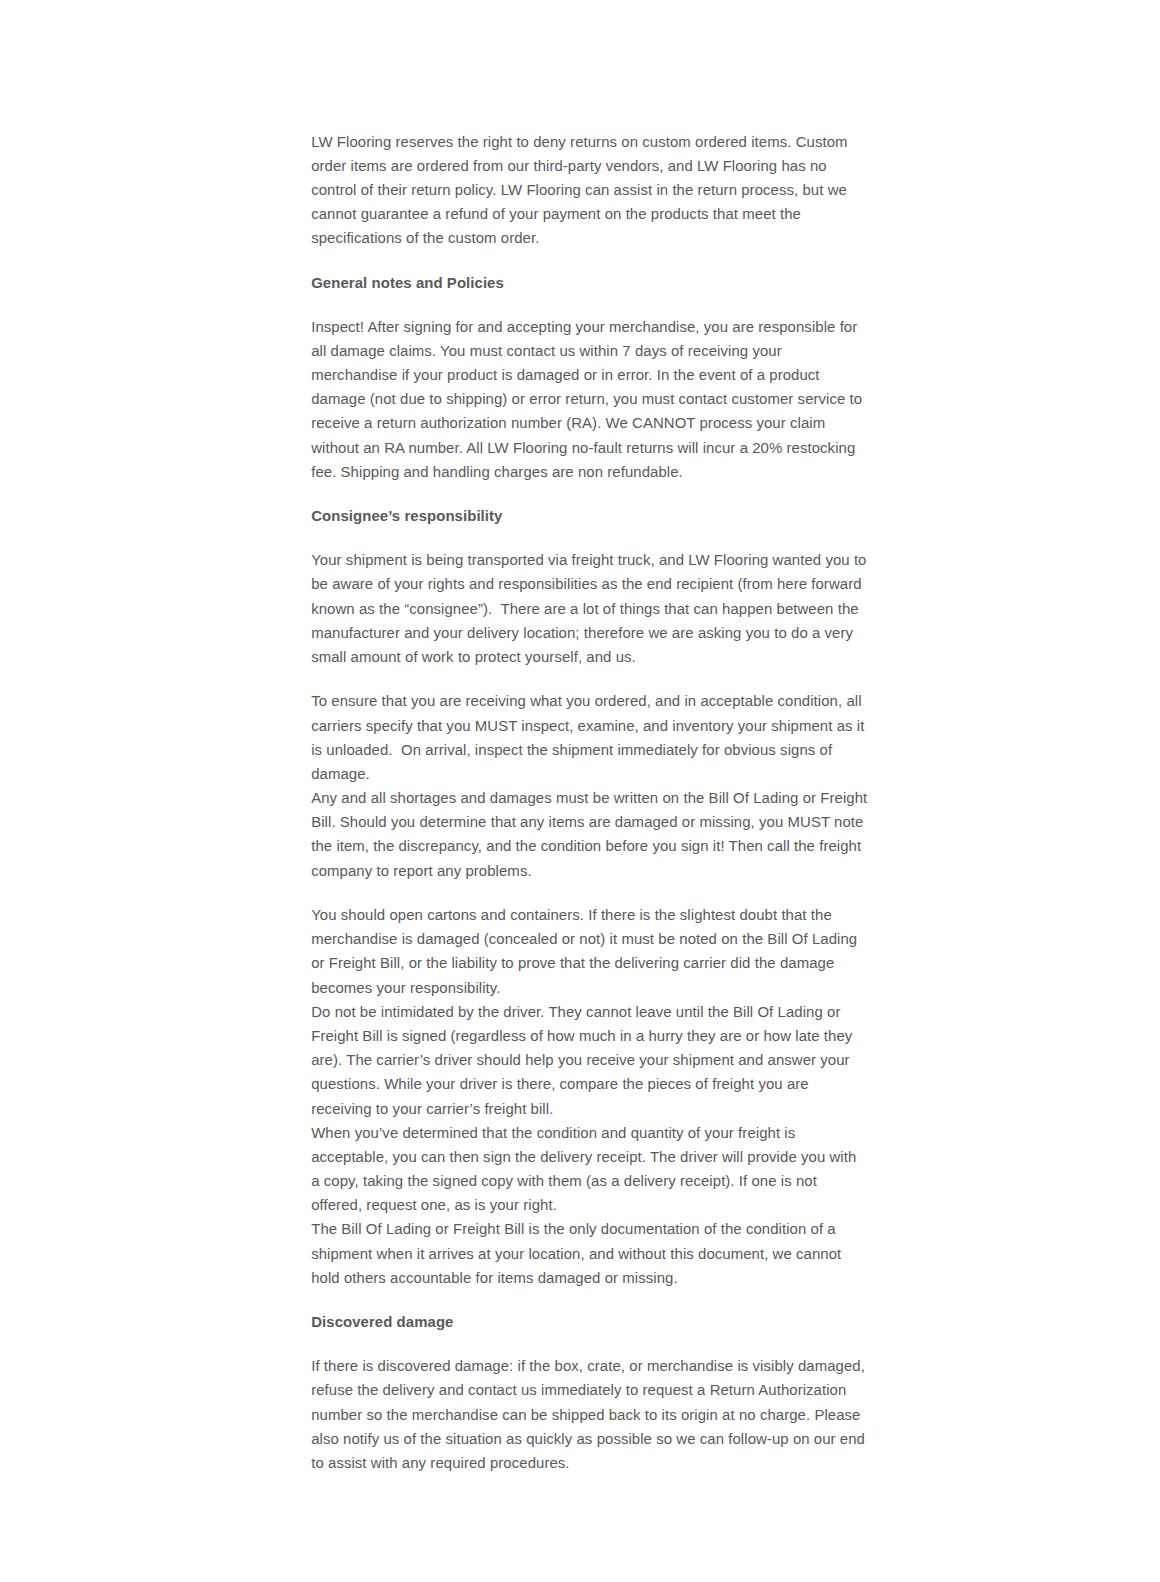LW Flooring reserves the right to deny returns on custom ordered items. Custom order items are ordered from our third-party vendors, and LW Flooring has no control of their return policy. LW Flooring can assist in the return process, but we cannot guarantee a refund of your payment on the products that meet the specifications of the custom order.
General notes and Policies
Inspect! After signing for and accepting your merchandise, you are responsible for all damage claims. You must contact us within 7 days of receiving your merchandise if your product is damaged or in error. In the event of a product damage (not due to shipping) or error return, you must contact customer service to receive a return authorization number (RA). We CANNOT process your claim without an RA number. All LW Flooring no-fault returns will incur a 20% restocking fee. Shipping and handling charges are non refundable.
Consignee’s responsibility
Your shipment is being transported via freight truck, and LW Flooring wanted you to be aware of your rights and responsibilities as the end recipient (from here forward known as the “consignee”). There are a lot of things that can happen between the manufacturer and your delivery location; therefore we are asking you to do a very small amount of work to protect yourself, and us.
To ensure that you are receiving what you ordered, and in acceptable condition, all carriers specify that you MUST inspect, examine, and inventory your shipment as it is unloaded. On arrival, inspect the shipment immediately for obvious signs of damage.
Any and all shortages and damages must be written on the Bill Of Lading or Freight Bill. Should you determine that any items are damaged or missing, you MUST note the item, the discrepancy, and the condition before you sign it! Then call the freight company to report any problems.
You should open cartons and containers. If there is the slightest doubt that the merchandise is damaged (concealed or not) it must be noted on the Bill Of Lading or Freight Bill, or the liability to prove that the delivering carrier did the damage becomes your responsibility.
Do not be intimidated by the driver. They cannot leave until the Bill Of Lading or Freight Bill is signed (regardless of how much in a hurry they are or how late they are). The carrier’s driver should help you receive your shipment and answer your questions. While your driver is there, compare the pieces of freight you are receiving to your carrier’s freight bill.
When you’ve determined that the condition and quantity of your freight is acceptable, you can then sign the delivery receipt. The driver will provide you with a copy, taking the signed copy with them (as a delivery receipt). If one is not offered, request one, as is your right.
The Bill Of Lading or Freight Bill is the only documentation of the condition of a shipment when it arrives at your location, and without this document, we cannot hold others accountable for items damaged or missing.
Discovered damage
If there is discovered damage: if the box, crate, or merchandise is visibly damaged, refuse the delivery and contact us immediately to request a Return Authorization number so the merchandise can be shipped back to its origin at no charge. Please also notify us of the situation as quickly as possible so we can follow-up on our end to assist with any required procedures.